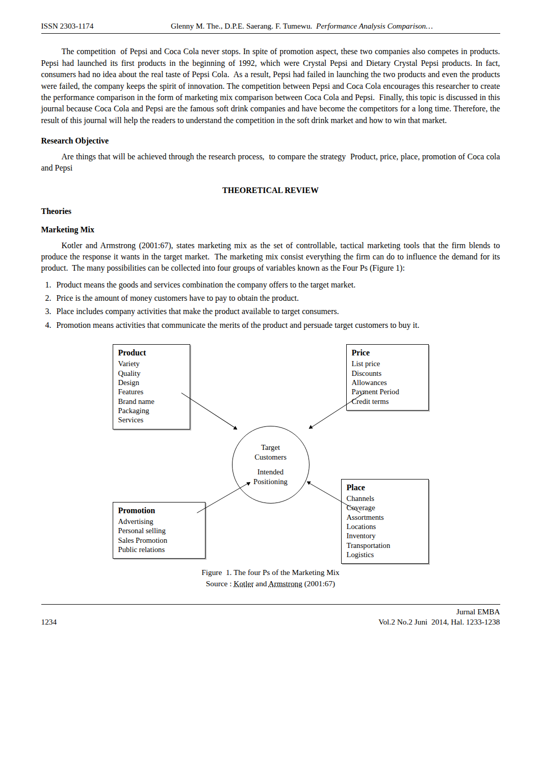ISSN 2303-1174 Glenny M. The., D.P.E. Saerang. F. Tumewu. Performance Analysis Comparison…
The competition of Pepsi and Coca Cola never stops. In spite of promotion aspect, these two companies also competes in products. Pepsi had launched its first products in the beginning of 1992, which were Crystal Pepsi and Dietary Crystal Pepsi products. In fact, consumers had no idea about the real taste of Pepsi Cola. As a result, Pepsi had failed in launching the two products and even the products were failed, the company keeps the spirit of innovation. The competition between Pepsi and Coca Cola encourages this researcher to create the performance comparison in the form of marketing mix comparison between Coca Cola and Pepsi. Finally, this topic is discussed in this journal because Coca Cola and Pepsi are the famous soft drink companies and have become the competitors for a long time. Therefore, the result of this journal will help the readers to understand the competition in the soft drink market and how to win that market.
Research Objective
Are things that will be achieved through the research process, to compare the strategy Product, price, place, promotion of Coca cola and Pepsi
THEORETICAL REVIEW
Theories
Marketing Mix
Kotler and Armstrong (2001:67), states marketing mix as the set of controllable, tactical marketing tools that the firm blends to produce the response it wants in the target market. The marketing mix consist everything the firm can do to influence the demand for its product. The many possibilities can be collected into four groups of variables known as the Four Ps (Figure 1):
Product means the goods and services combination the company offers to the target market.
Price is the amount of money customers have to pay to obtain the product.
Place includes company activities that make the product available to target consumers.
Promotion means activities that communicate the merits of the product and persuade target customers to buy it.
Product
Variety
Quality
Design
Features
Brand name
Packaging
Services
Price
List price
Discounts
Allowances
Payment Period
Credit terms
Promotion
Advertising
Personal selling
Sales Promotion
Public relations
Place
Channels
Coverage
Assortments
Locations
Inventory
Transportation
Logistics
Target
Customers
Intended
Positioning
Figure 1. The four Ps of the Marketing Mix Source : Kotler and Armstrong (2001:67)
1234 Jurnal EMBA
Vol.2 No.2 Juni 2014, Hal. 1233-1238